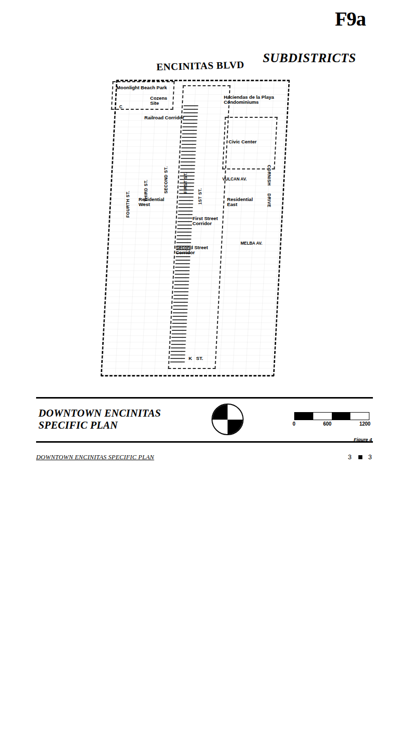F9a
SUBDISTRICTS
ENCINITAS BLVD
Moonlight Beach Park
Cozens
Site
Haciendas de la Playa
Condominiums
Railroad Corridor
Civic Center
Residential
West
Residential
East
First Street
Corridor
Second Street
Corridor
K ST.
C
FOURTH ST.
THIRD ST.
SECOND ST.
FIRST ST.
1ST ST.
CORNISH
DRIVE
VULCAN AV.
MELBA AV.
DOWNTOWN ENCINITAS
SPECIFIC PLAN
06001200
Figure 4
DOWNTOWN ENCINITAS SPECIFIC PLAN 3 3